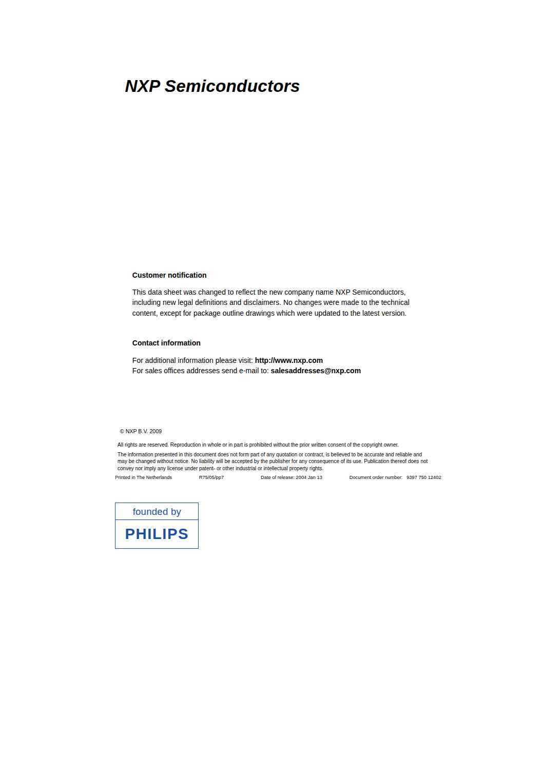NXP Semiconductors
Customer notification
This data sheet was changed to reflect the new company name NXP Semiconductors, including new legal definitions and disclaimers. No changes were made to the technical content, except for package outline drawings which were updated to the latest version.
Contact information
For additional information please visit: http://www.nxp.com
For sales offices addresses send e-mail to: salesaddresses@nxp.com
© NXP B.V. 2009
All rights are reserved. Reproduction in whole or in part is prohibited without the prior written consent of the copyright owner.
The information presented in this document does not form part of any quotation or contract, is believed to be accurate and reliable and may be changed without notice. No liability will be accepted by the publisher for any consequence of its use. Publication thereof does not convey nor imply any license under patent- or other industrial or intellectual property rights.
Printed in The Netherlands R75/05/pp7 Date of release: 2004 Jan 13 Document order number: 9397 750 12402
founded by
PHILIPS